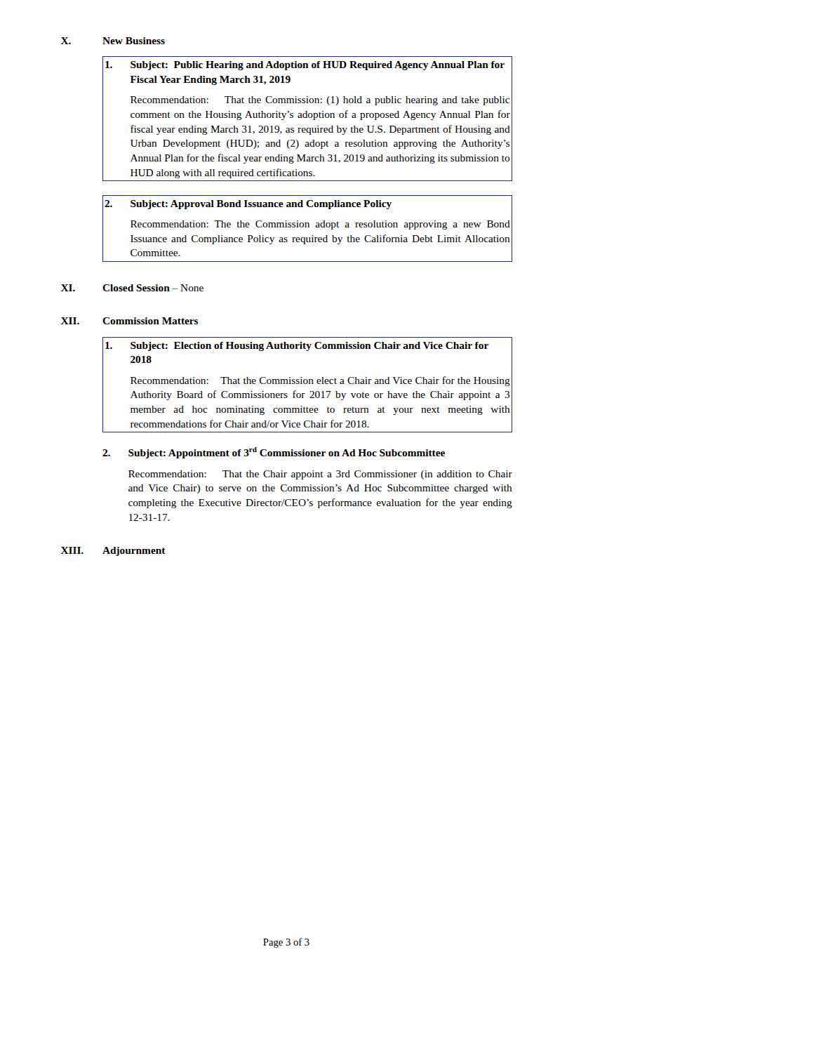X.
New Business
1.
Subject: Public Hearing and Adoption of HUD Required Agency Annual Plan for Fiscal Year Ending March 31, 2019
Recommendation: That the Commission: (1) hold a public hearing and take public comment on the Housing Authority’s adoption of a proposed Agency Annual Plan for fiscal year ending March 31, 2019, as required by the U.S. Department of Housing and Urban Development (HUD); and (2) adopt a resolution approving the Authority’s Annual Plan for the fiscal year ending March 31, 2019 and authorizing its submission to HUD along with all required certifications.
2.
Subject: Approval Bond Issuance and Compliance Policy
Recommendation: The the Commission adopt a resolution approving a new Bond Issuance and Compliance Policy as required by the California Debt Limit Allocation Committee.
XI.
Closed Session – None
XII.
Commission Matters
1.
Subject: Election of Housing Authority Commission Chair and Vice Chair for 2018
Recommendation: That the Commission elect a Chair and Vice Chair for the Housing Authority Board of Commissioners for 2017 by vote or have the Chair appoint a 3 member ad hoc nominating committee to return at your next meeting with recommendations for Chair and/or Vice Chair for 2018.
2.
Subject: Appointment of 3rd Commissioner on Ad Hoc Subcommittee
Recommendation: That the Chair appoint a 3rd Commissioner (in addition to Chair and Vice Chair) to serve on the Commission’s Ad Hoc Subcommittee charged with completing the Executive Director/CEO’s performance evaluation for the year ending 12-31-17.
XIII.
Adjournment
Page 3 of 3